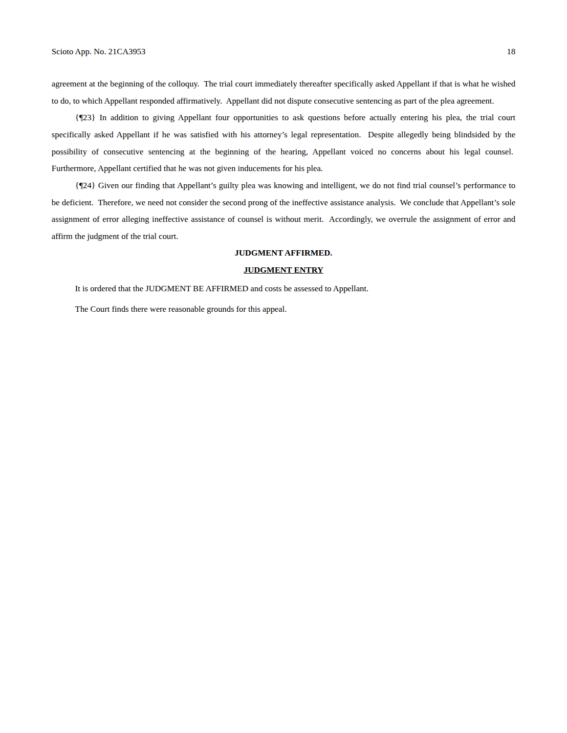Scioto App. No. 21CA3953 18
agreement at the beginning of the colloquy. The trial court immediately thereafter specifically asked Appellant if that is what he wished to do, to which Appellant responded affirmatively. Appellant did not dispute consecutive sentencing as part of the plea agreement.
{¶23} In addition to giving Appellant four opportunities to ask questions before actually entering his plea, the trial court specifically asked Appellant if he was satisfied with his attorney’s legal representation. Despite allegedly being blindsided by the possibility of consecutive sentencing at the beginning of the hearing, Appellant voiced no concerns about his legal counsel. Furthermore, Appellant certified that he was not given inducements for his plea.
{¶24} Given our finding that Appellant’s guilty plea was knowing and intelligent, we do not find trial counsel’s performance to be deficient. Therefore, we need not consider the second prong of the ineffective assistance analysis. We conclude that Appellant’s sole assignment of error alleging ineffective assistance of counsel is without merit. Accordingly, we overrule the assignment of error and affirm the judgment of the trial court.
JUDGMENT AFFIRMED.
JUDGMENT ENTRY
It is ordered that the JUDGMENT BE AFFIRMED and costs be assessed to Appellant.
The Court finds there were reasonable grounds for this appeal.